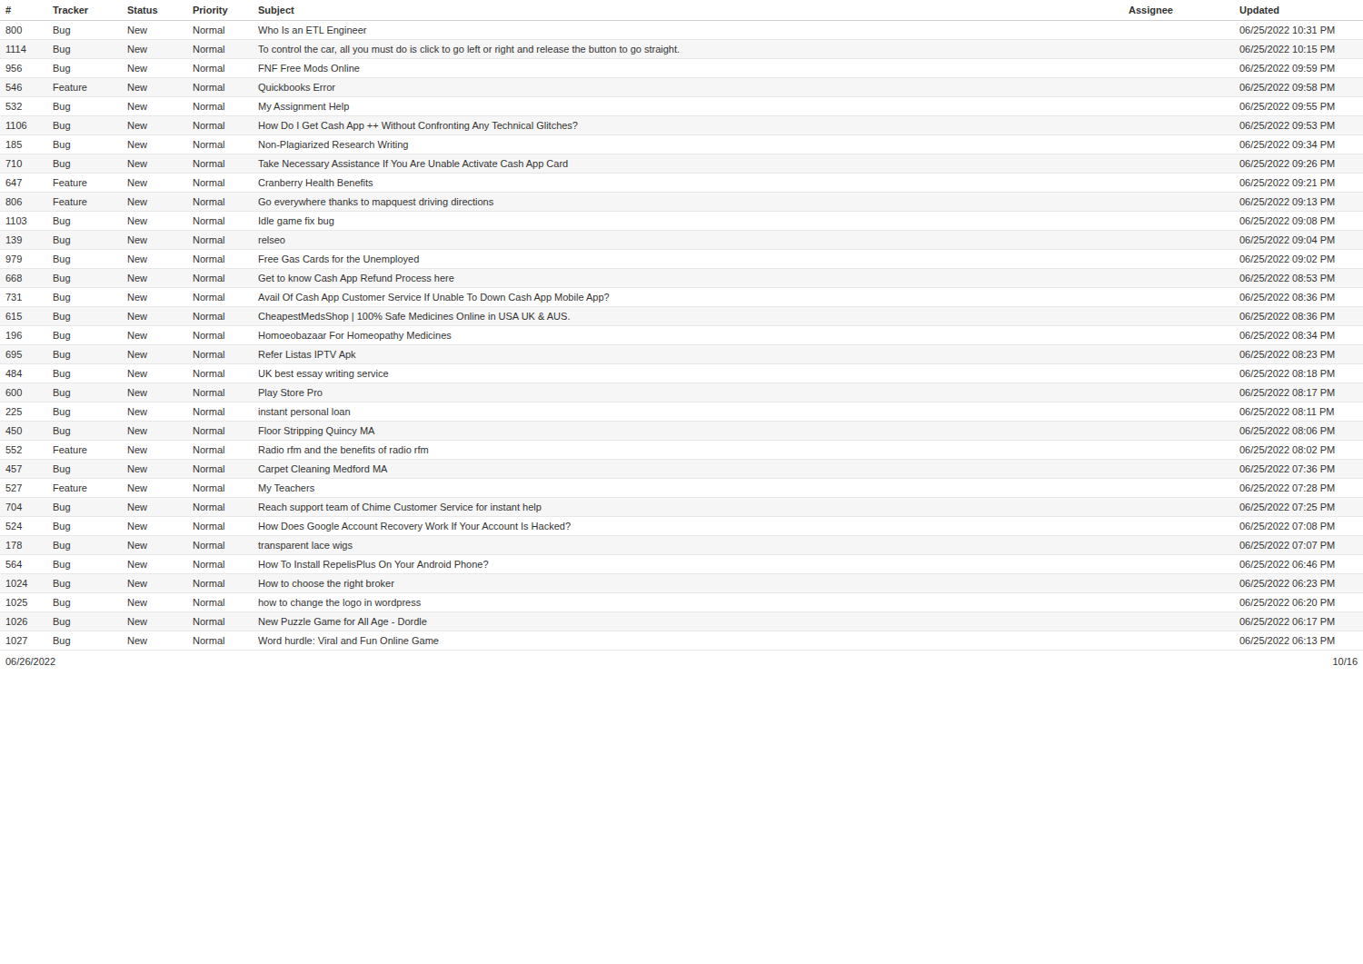| # | Tracker | Status | Priority | Subject | Assignee | Updated |
| --- | --- | --- | --- | --- | --- | --- |
| 800 | Bug | New | Normal | Who Is an ETL Engineer | | 06/25/2022 10:31 PM |
| 1114 | Bug | New | Normal | To control the car, all you must do is click to go left or right and release the button to go straight. | | 06/25/2022 10:15 PM |
| 956 | Bug | New | Normal | FNF Free Mods Online | | 06/25/2022 09:59 PM |
| 546 | Feature | New | Normal | Quickbooks Error | | 06/25/2022 09:58 PM |
| 532 | Bug | New | Normal | My Assignment Help | | 06/25/2022 09:55 PM |
| 1106 | Bug | New | Normal | How Do I Get Cash App ++ Without Confronting Any Technical Glitches? | | 06/25/2022 09:53 PM |
| 185 | Bug | New | Normal | Non-Plagiarized Research Writing | | 06/25/2022 09:34 PM |
| 710 | Bug | New | Normal | Take Necessary Assistance If You Are Unable Activate Cash App Card | | 06/25/2022 09:26 PM |
| 647 | Feature | New | Normal | Cranberry Health Benefits | | 06/25/2022 09:21 PM |
| 806 | Feature | New | Normal | Go everywhere thanks to mapquest driving directions | | 06/25/2022 09:13 PM |
| 1103 | Bug | New | Normal | Idle game fix bug | | 06/25/2022 09:08 PM |
| 139 | Bug | New | Normal | relseo | | 06/25/2022 09:04 PM |
| 979 | Bug | New | Normal | Free Gas Cards for the Unemployed | | 06/25/2022 09:02 PM |
| 668 | Bug | New | Normal | Get to know Cash App Refund Process here | | 06/25/2022 08:53 PM |
| 731 | Bug | New | Normal | Avail Of Cash App Customer Service If Unable To Down Cash App Mobile App? | | 06/25/2022 08:36 PM |
| 615 | Bug | New | Normal | CheapestMedsShop / 100% Safe Medicines Online in USA UK & AUS. | | 06/25/2022 08:36 PM |
| 196 | Bug | New | Normal | Homoeobazaar For Homeopathy Medicines | | 06/25/2022 08:34 PM |
| 695 | Bug | New | Normal | Refer Listas IPTV Apk | | 06/25/2022 08:23 PM |
| 484 | Bug | New | Normal | UK best essay writing service | | 06/25/2022 08:18 PM |
| 600 | Bug | New | Normal | Play Store Pro | | 06/25/2022 08:17 PM |
| 225 | Bug | New | Normal | instant personal loan | | 06/25/2022 08:11 PM |
| 450 | Bug | New | Normal | Floor Stripping Quincy MA | | 06/25/2022 08:06 PM |
| 552 | Feature | New | Normal | Radio rfm and the benefits of radio rfm | | 06/25/2022 08:02 PM |
| 457 | Bug | New | Normal | Carpet Cleaning Medford MA | | 06/25/2022 07:36 PM |
| 527 | Feature | New | Normal | My Teachers | | 06/25/2022 07:28 PM |
| 704 | Bug | New | Normal | Reach support team of Chime Customer Service for instant help | | 06/25/2022 07:25 PM |
| 524 | Bug | New | Normal | How Does Google Account Recovery Work If Your Account Is Hacked? | | 06/25/2022 07:08 PM |
| 178 | Bug | New | Normal | transparent lace wigs | | 06/25/2022 07:07 PM |
| 564 | Bug | New | Normal | How To Install RepelisPlus On Your Android Phone? | | 06/25/2022 06:46 PM |
| 1024 | Bug | New | Normal | How to choose the right broker | | 06/25/2022 06:23 PM |
| 1025 | Bug | New | Normal | how to change the logo in wordpress | | 06/25/2022 06:20 PM |
| 1026 | Bug | New | Normal | New Puzzle Game for All Age - Dordle | | 06/25/2022 06:17 PM |
| 1027 | Bug | New | Normal | Word hurdle: Viral and Fun Online Game | | 06/25/2022 06:13 PM |
06/26/2022 10/16